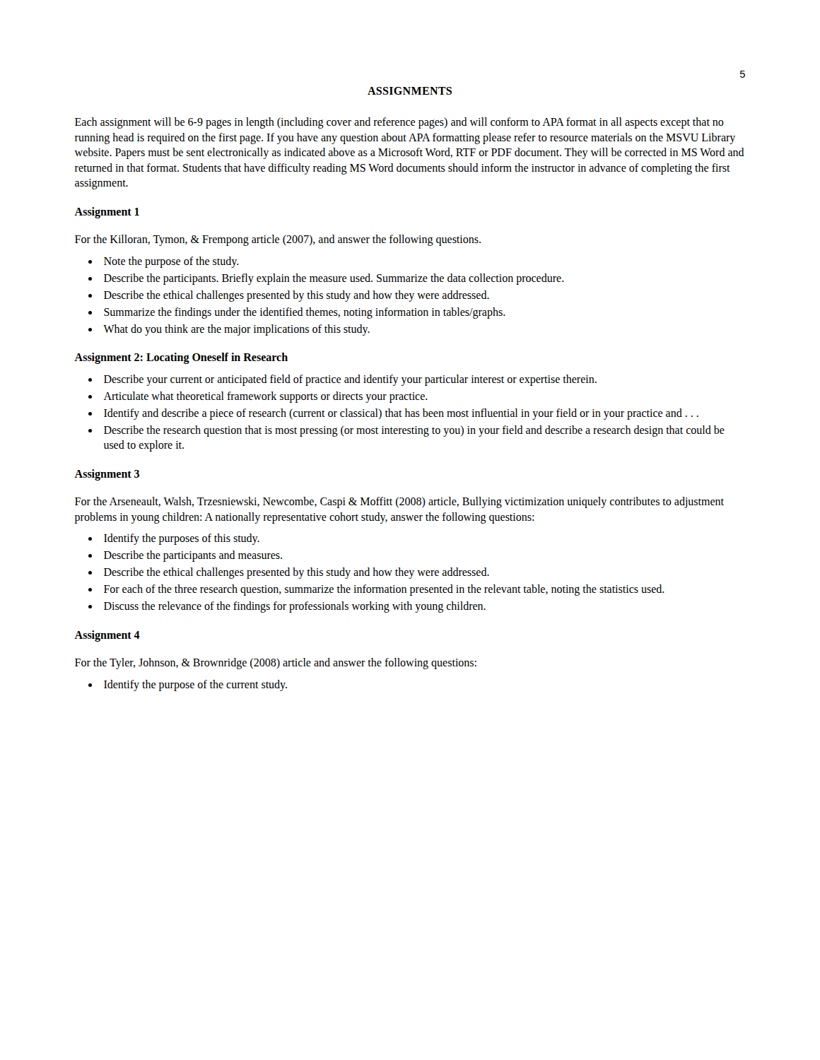5
ASSIGNMENTS
Each assignment will be 6-9 pages in length (including cover and reference pages) and will conform to APA format in all aspects except that no running head is required on the first page. If you have any question about APA formatting please refer to resource materials on the MSVU Library website. Papers must be sent electronically as indicated above as a Microsoft Word, RTF or PDF document. They will be corrected in MS Word and returned in that format. Students that have difficulty reading MS Word documents should inform the instructor in advance of completing the first assignment.
Assignment 1
For the Killoran, Tymon, & Frempong article (2007), and answer the following questions.
Note the purpose of the study.
Describe the participants. Briefly explain the measure used. Summarize the data collection procedure.
Describe the ethical challenges presented by this study and how they were addressed.
Summarize the findings under the identified themes, noting information in tables/graphs.
What do you think are the major implications of this study.
Assignment 2: Locating Oneself in Research
Describe your current or anticipated field of practice and identify your particular interest or expertise therein.
Articulate what theoretical framework supports or directs your practice.
Identify and describe a piece of research (current or classical) that has been most influential in your field or in your practice and . . .
Describe the research question that is most pressing (or most interesting to you) in your field and describe a research design that could be used to explore it.
Assignment 3
For the Arseneault, Walsh, Trzesniewski, Newcombe, Caspi & Moffitt (2008) article, Bullying victimization uniquely contributes to adjustment problems in young children: A nationally representative cohort study, answer the following questions:
Identify the purposes of this study.
Describe the participants and measures.
Describe the ethical challenges presented by this study and how they were addressed.
For each of the three research question, summarize the information presented in the relevant table, noting the statistics used.
Discuss the relevance of the findings for professionals working with young children.
Assignment 4
For the Tyler, Johnson, & Brownridge (2008) article and answer the following questions:
Identify the purpose of the current study.